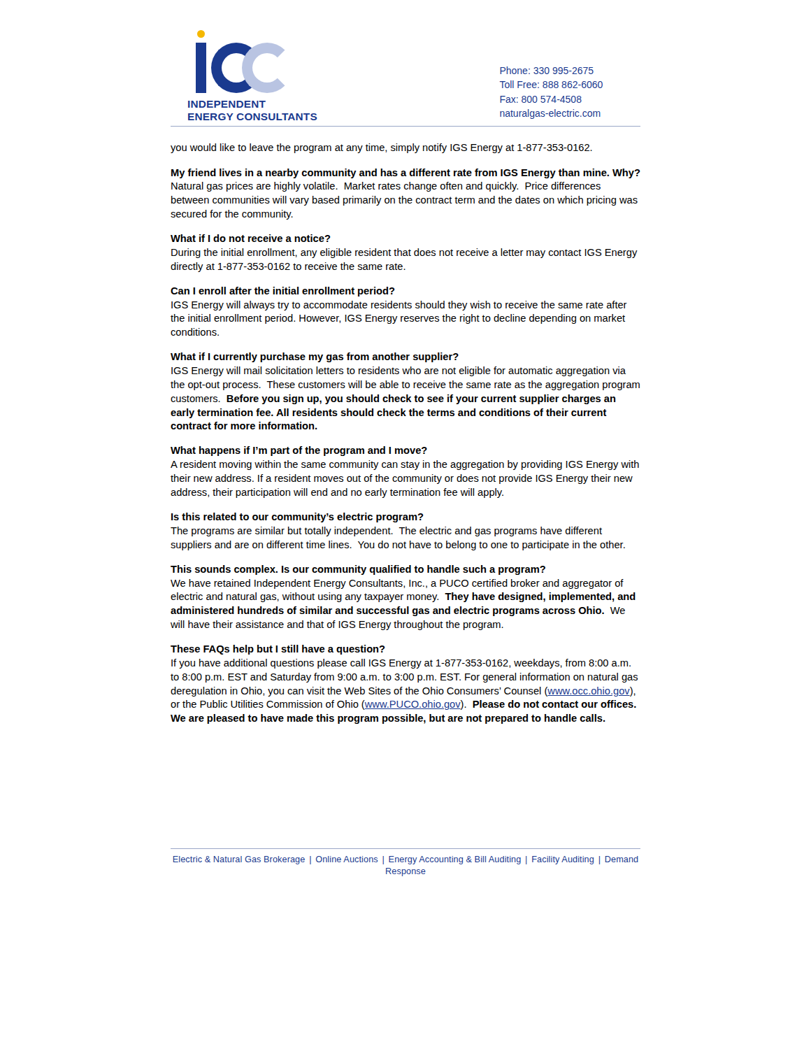INDEPENDENT
ENERGY CONSULTANTS
Phone: 330 995-2675
Toll Free: 888 862-6060
Fax: 800 574-4508
naturalgas-electric.com
you would like to leave the program at any time, simply notify IGS Energy at 1-877-353-0162.
My friend lives in a nearby community and has a different rate from IGS Energy than mine. Why?
Natural gas prices are highly volatile. Market rates change often and quickly. Price differences between communities will vary based primarily on the contract term and the dates on which pricing was secured for the community.
What if I do not receive a notice?
During the initial enrollment, any eligible resident that does not receive a letter may contact IGS Energy directly at 1-877-353-0162 to receive the same rate.
Can I enroll after the initial enrollment period?
IGS Energy will always try to accommodate residents should they wish to receive the same rate after the initial enrollment period. However, IGS Energy reserves the right to decline depending on market conditions.
What if I currently purchase my gas from another supplier?
IGS Energy will mail solicitation letters to residents who are not eligible for automatic aggregation via the opt-out process. These customers will be able to receive the same rate as the aggregation program customers. Before you sign up, you should check to see if your current supplier charges an early termination fee. All residents should check the terms and conditions of their current contract for more information.
What happens if I’m part of the program and I move?
A resident moving within the same community can stay in the aggregation by providing IGS Energy with their new address. If a resident moves out of the community or does not provide IGS Energy their new address, their participation will end and no early termination fee will apply.
Is this related to our community’s electric program?
The programs are similar but totally independent. The electric and gas programs have different suppliers and are on different time lines. You do not have to belong to one to participate in the other.
This sounds complex. Is our community qualified to handle such a program?
We have retained Independent Energy Consultants, Inc., a PUCO certified broker and aggregator of electric and natural gas, without using any taxpayer money. They have designed, implemented, and administered hundreds of similar and successful gas and electric programs across Ohio. We will have their assistance and that of IGS Energy throughout the program.
These FAQs help but I still have a question?
If you have additional questions please call IGS Energy at 1-877-353-0162, weekdays, from 8:00 a.m. to 8:00 p.m. EST and Saturday from 9:00 a.m. to 3:00 p.m. EST. For general information on natural gas deregulation in Ohio, you can visit the Web Sites of the Ohio Consumers’ Counsel (www.occ.ohio.gov), or the Public Utilities Commission of Ohio (www.PUCO.ohio.gov). Please do not contact our offices. We are pleased to have made this program possible, but are not prepared to handle calls.
Electric & Natural Gas Brokerage|Online Auctions|Energy Accounting & Bill Auditing|Facility Auditing|Demand Response